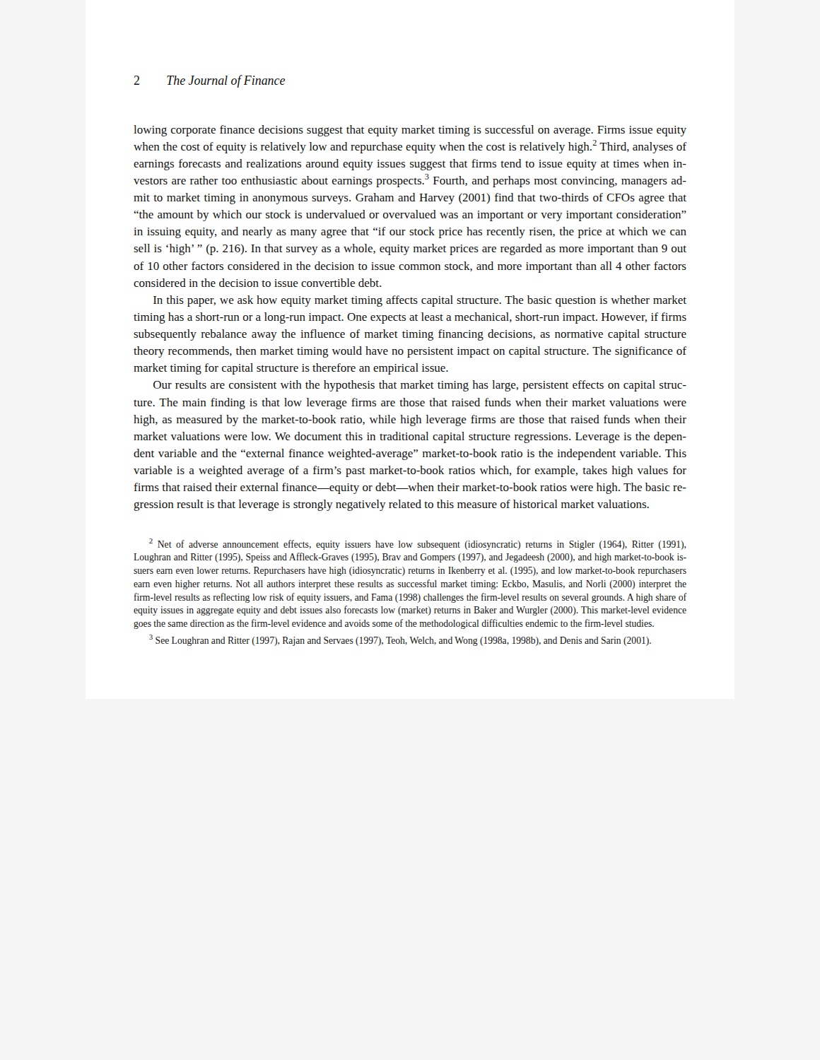2 The Journal of Finance
lowing corporate finance decisions suggest that equity market timing is successful on average. Firms issue equity when the cost of equity is relatively low and repurchase equity when the cost is relatively high.2 Third, analyses of earnings forecasts and realizations around equity issues suggest that firms tend to issue equity at times when investors are rather too enthusiastic about earnings prospects.3 Fourth, and perhaps most convincing, managers admit to market timing in anonymous surveys. Graham and Harvey (2001) find that two-thirds of CFOs agree that “the amount by which our stock is undervalued or overvalued was an important or very important consideration” in issuing equity, and nearly as many agree that “if our stock price has recently risen, the price at which we can sell is ‘high’ ” (p. 216). In that survey as a whole, equity market prices are regarded as more important than 9 out of 10 other factors considered in the decision to issue common stock, and more important than all 4 other factors considered in the decision to issue convertible debt.
In this paper, we ask how equity market timing affects capital structure. The basic question is whether market timing has a short-run or a long-run impact. One expects at least a mechanical, short-run impact. However, if firms subsequently rebalance away the influence of market timing financing decisions, as normative capital structure theory recommends, then market timing would have no persistent impact on capital structure. The significance of market timing for capital structure is therefore an empirical issue.
Our results are consistent with the hypothesis that market timing has large, persistent effects on capital structure. The main finding is that low leverage firms are those that raised funds when their market valuations were high, as measured by the market-to-book ratio, while high leverage firms are those that raised funds when their market valuations were low. We document this in traditional capital structure regressions. Leverage is the dependent variable and the “external finance weighted-average” market-to-book ratio is the independent variable. This variable is a weighted average of a firm’s past market-to-book ratios which, for example, takes high values for firms that raised their external finance—equity or debt—when their market-to-book ratios were high. The basic regression result is that leverage is strongly negatively related to this measure of historical market valuations.
2 Net of adverse announcement effects, equity issuers have low subsequent (idiosyncratic) returns in Stigler (1964), Ritter (1991), Loughran and Ritter (1995), Speiss and Affleck-Graves (1995), Brav and Gompers (1997), and Jegadeesh (2000), and high market-to-book issuers earn even lower returns. Repurchasers have high (idiosyncratic) returns in Ikenberry et al. (1995), and low market-to-book repurchasers earn even higher returns. Not all authors interpret these results as successful market timing: Eckbo, Masulis, and Norli (2000) interpret the firm-level results as reflecting low risk of equity issuers, and Fama (1998) challenges the firm-level results on several grounds. A high share of equity issues in aggregate equity and debt issues also forecasts low (market) returns in Baker and Wurgler (2000). This market-level evidence goes the same direction as the firm-level evidence and avoids some of the methodological difficulties endemic to the firm-level studies.
3 See Loughran and Ritter (1997), Rajan and Servaes (1997), Teoh, Welch, and Wong (1998a, 1998b), and Denis and Sarin (2001).